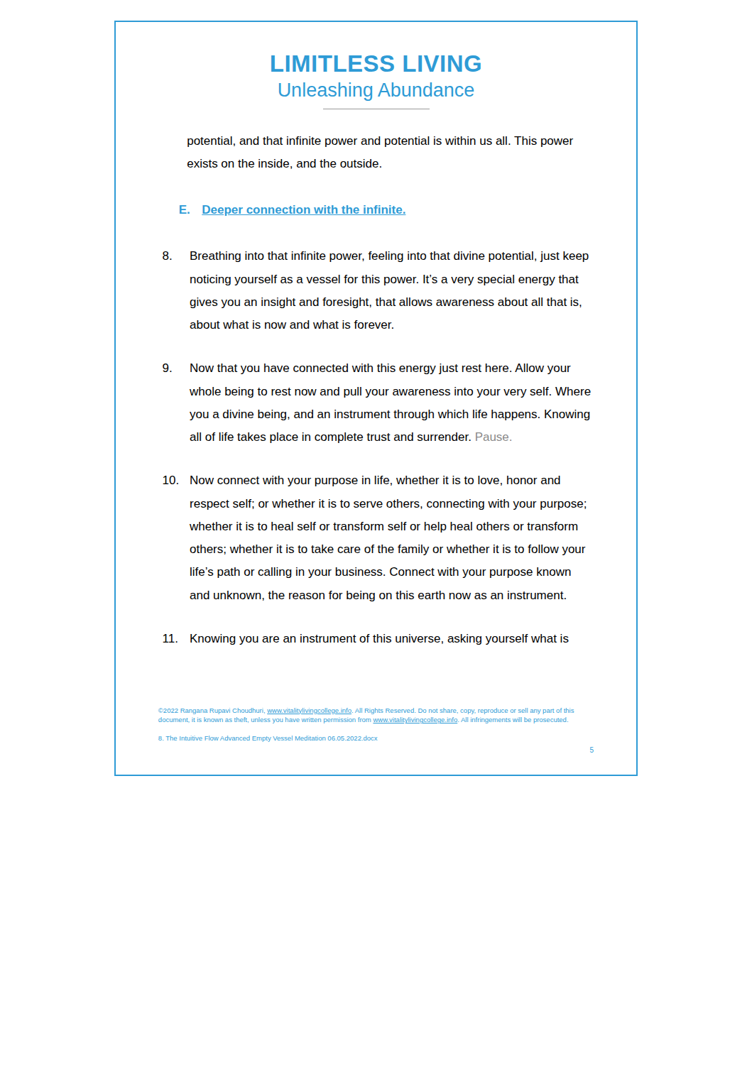LIMITLESS LIVING
Unleashing Abundance
potential, and that infinite power and potential is within us all. This power exists on the inside, and the outside.
E. Deeper connection with the infinite.
8. Breathing into that infinite power, feeling into that divine potential, just keep noticing yourself as a vessel for this power. It’s a very special energy that gives you an insight and foresight, that allows awareness about all that is, about what is now and what is forever.
9. Now that you have connected with this energy just rest here. Allow your whole being to rest now and pull your awareness into your very self. Where you a divine being, and an instrument through which life happens. Knowing all of life takes place in complete trust and surrender. Pause.
10. Now connect with your purpose in life, whether it is to love, honor and respect self; or whether it is to serve others, connecting with your purpose; whether it is to heal self or transform self or help heal others or transform others; whether it is to take care of the family or whether it is to follow your life’s path or calling in your business. Connect with your purpose known and unknown, the reason for being on this earth now as an instrument.
11. Knowing you are an instrument of this universe, asking yourself what is
©2022 Rangana Rupavi Choudhuri, www.vitalitylivingcollege.info. All Rights Reserved. Do not share, copy, reproduce or sell any part of this document, it is known as theft, unless you have written permission from www.vitalitylivingcollege.info. All infringements will be prosecuted.
8. The Intuitive Flow Advanced Empty Vessel Meditation 06.05.2022.docx
5